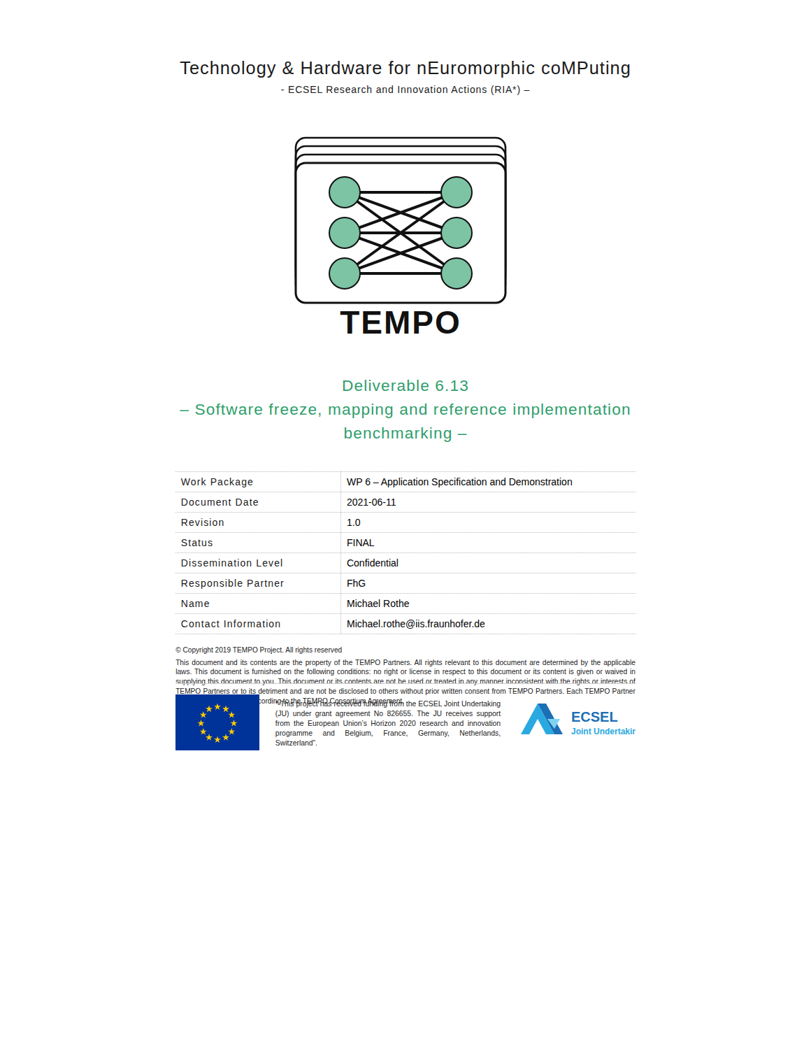Technology & Hardware for nEuromorphic coMPuting
- ECSEL Research and Innovation Actions (RIA*) –
TEMPO
Deliverable 6.13 – Software freeze, mapping and reference implementation benchmarking –
| Work Package | WP 6 – Application Specification and Demonstration |
| Document Date | 2021-06-11 |
| Revision | 1.0 |
| Status | FINAL |
| Dissemination Level | Confidential |
| Responsible Partner | FhG |
| Name | Michael Rothe |
| Contact Information | Michael.rothe@iis.fraunhofer.de |
© Copyright 2019 TEMPO Project. All rights reserved
This document and its contents are the property of the TEMPO Partners. All rights relevant to this document are determined by the applicable laws. This document is furnished on the following conditions: no right or license in respect to this document or its content is given or waived in supplying this document to you. This document or its contents are not be used or treated in any manner inconsistent with the rights or interests of TEMPO Partners or to its detriment and are not be disclosed to others without prior written consent from TEMPO Partners. Each TEMPO Partner may use this document according to the TEMPO Consortium Agreement.
* This project has received funding from the ECSEL Joint Undertaking (JU) under grant agreement No 826655. The JU receives support from the European Union’s Horizon 2020 research and innovation programme and Belgium, France, Germany, Netherlands, Switzerland”.
ECSEL Joint Undertaking